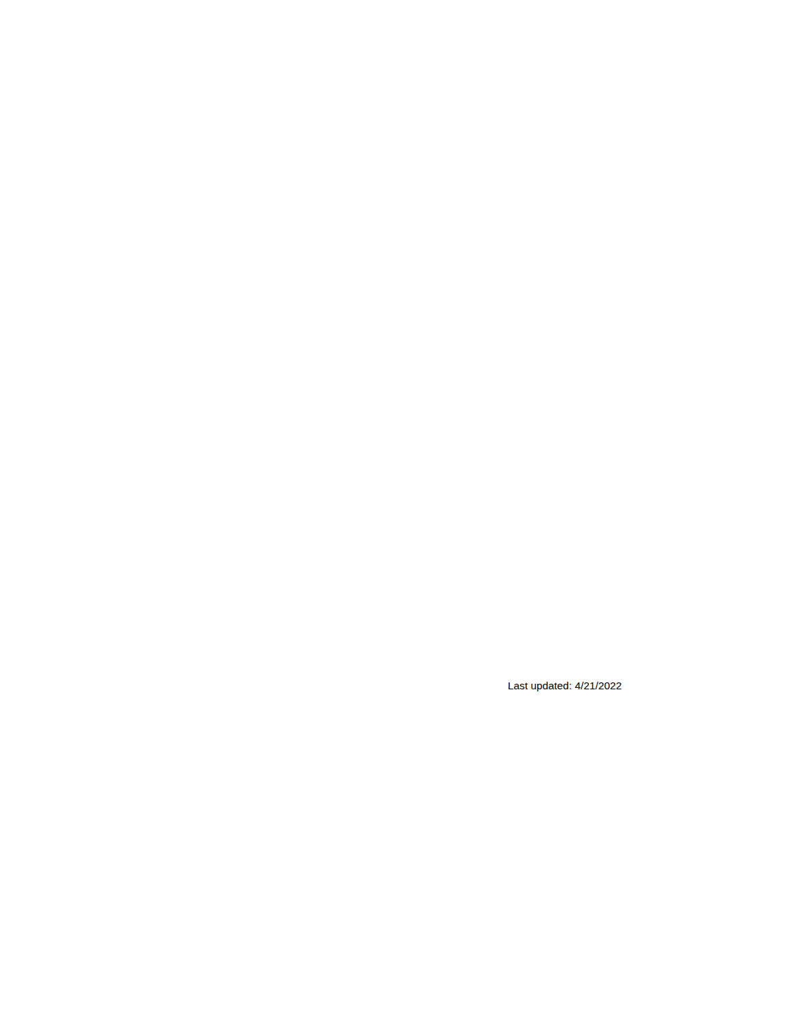Last updated: 4/21/2022